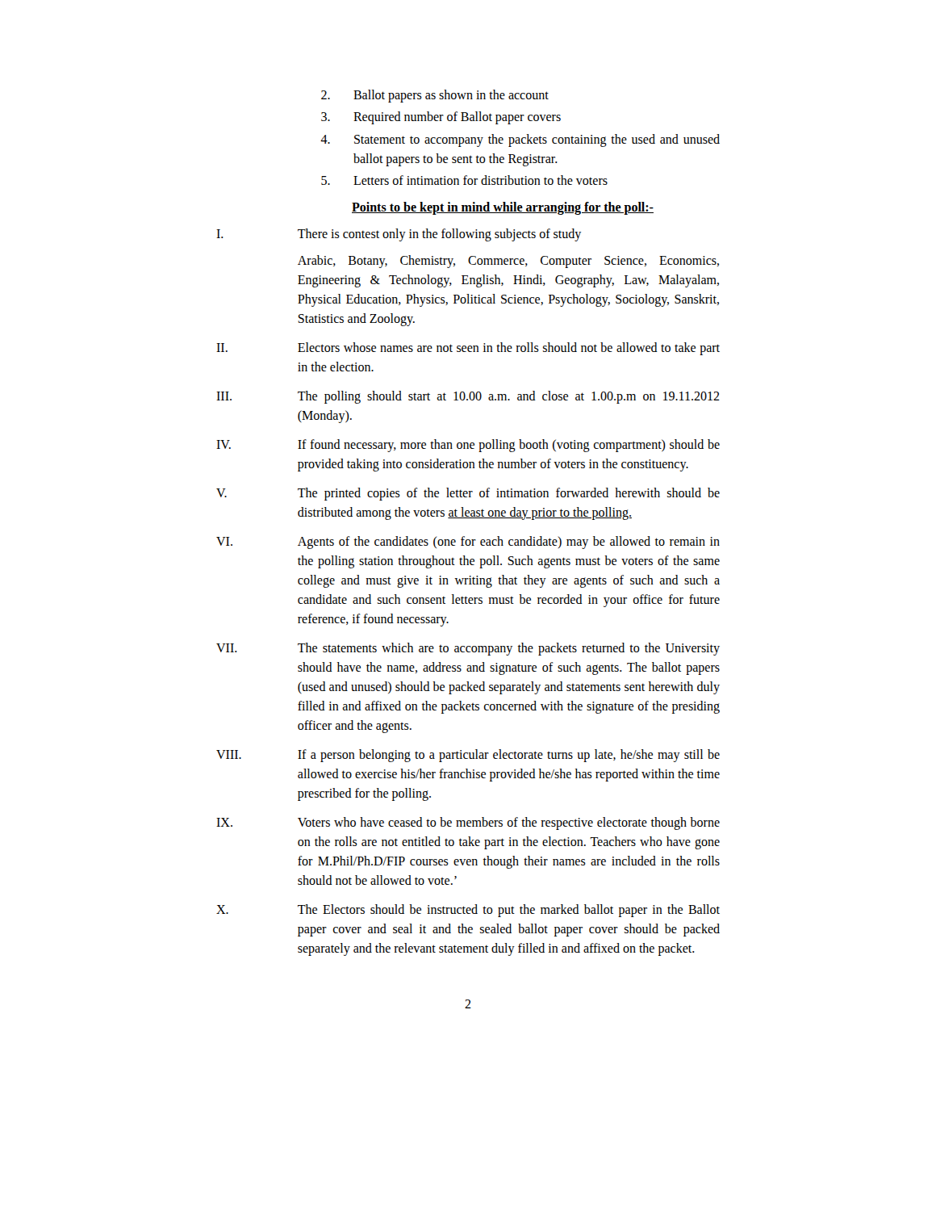2. Ballot papers as shown in the account
3. Required number of Ballot paper covers
4. Statement to accompany the packets containing the used and unused ballot papers to be sent to the Registrar.
5. Letters of intimation for distribution to the voters
Points to be kept in mind while arranging for the poll:-
| I. | There is contest only in the following subjects of study Arabic, Botany, Chemistry, Commerce, Computer Science, Economics, Engineering & Technology, English, Hindi, Geography, Law, Malayalam, Physical Education, Physics, Political Science, Psychology, Sociology, Sanskrit, Statistics and Zoology. |
| II. | Electors whose names are not seen in the rolls should not be allowed to take part in the election. |
| III. | The polling should start at 10.00 a.m. and close at 1.00.p.m on 19.11.2012 (Monday). |
| IV. | If found necessary, more than one polling booth (voting compartment) should be provided taking into consideration the number of voters in the constituency. |
| V. | The printed copies of the letter of intimation forwarded herewith should be distributed among the voters at least one day prior to the polling. |
| VI. | Agents of the candidates (one for each candidate) may be allowed to remain in the polling station throughout the poll. Such agents must be voters of the same college and must give it in writing that they are agents of such and such a candidate and such consent letters must be recorded in your office for future reference, if found necessary. |
| VII. | The statements which are to accompany the packets returned to the University should have the name, address and signature of such agents. The ballot papers (used and unused) should be packed separately and statements sent herewith duly filled in and affixed on the packets concerned with the signature of the presiding officer and the agents. |
| VIII. | If a person belonging to a particular electorate turns up late, he/she may still be allowed to exercise his/her franchise provided he/she has reported within the time prescribed for the polling. |
| IX. | Voters who have ceased to be members of the respective electorate though borne on the rolls are not entitled to take part in the election. Teachers who have gone for M.Phil/Ph.D/FIP courses even though their names are included in the rolls should not be allowed to vote.’ |
| X. | The Electors should be instructed to put the marked ballot paper in the Ballot paper cover and seal it and the sealed ballot paper cover should be packed separately and the relevant statement duly filled in and affixed on the packet. |
2